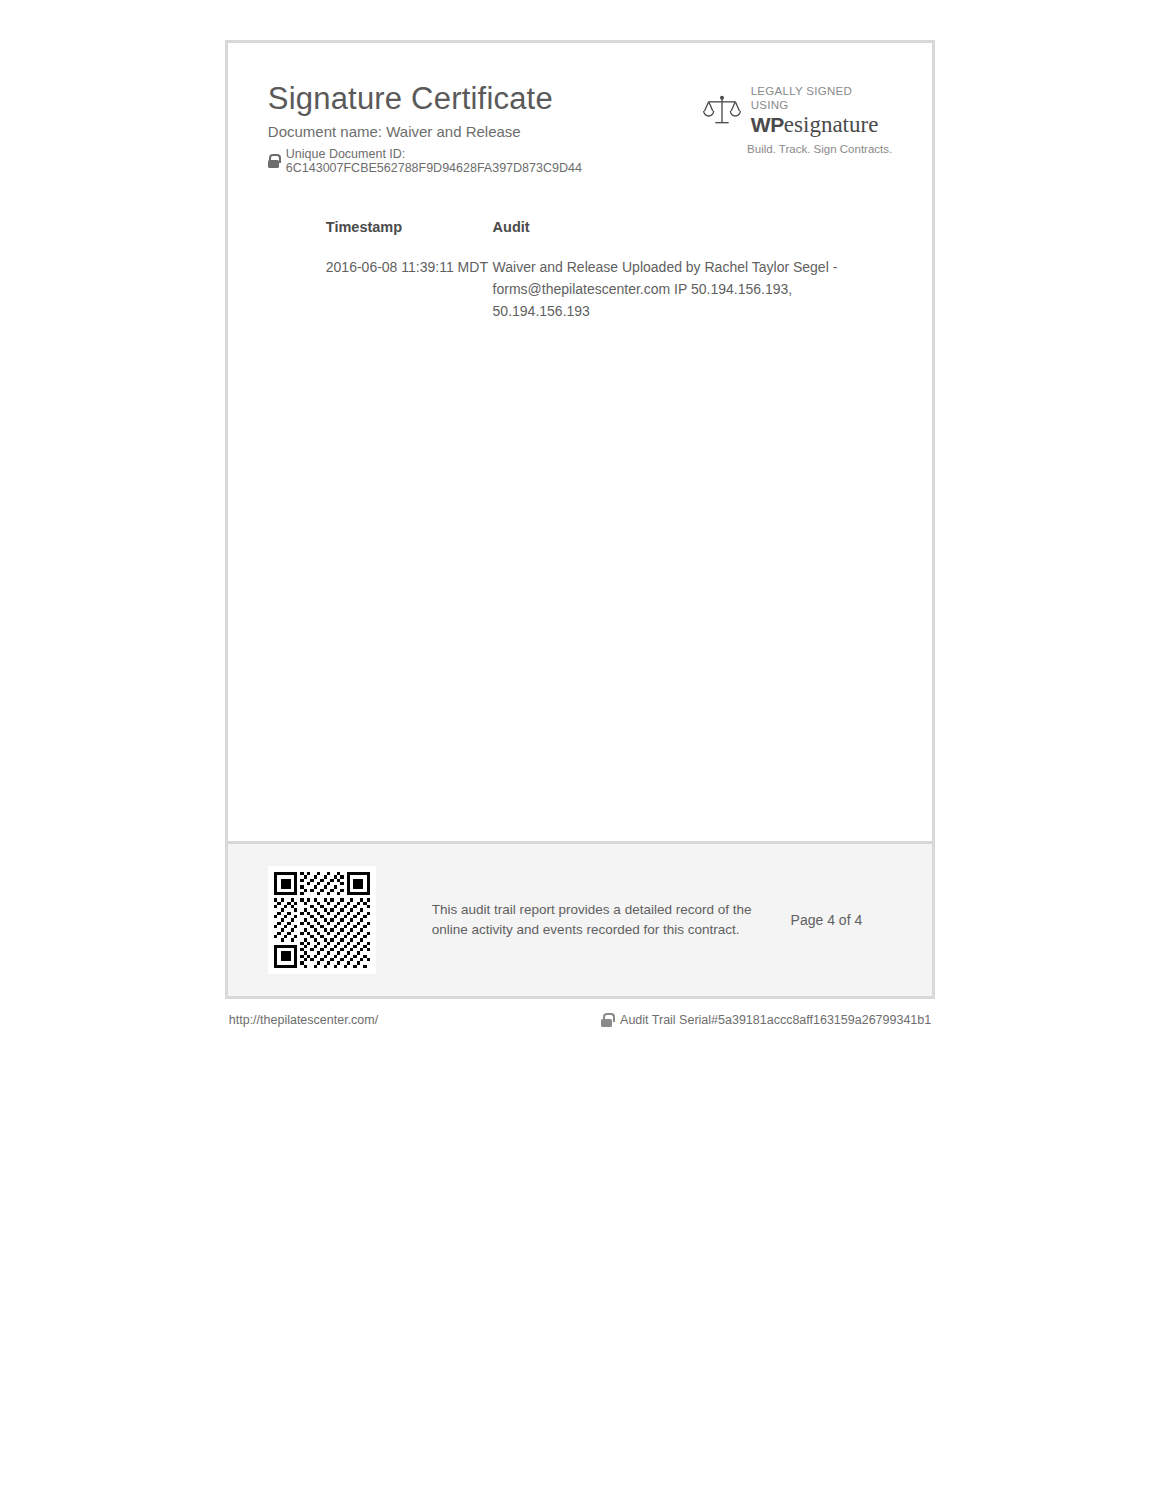Signature Certificate
Document name: Waiver and Release
Unique Document ID: 6C143007FCBE562788F9D94628FA397D873C9D44
LEGALLY SIGNED USING
WPesignature
Build. Track. Sign Contracts.
| Timestamp | Audit |
| --- | --- |
| 2016-06-08 11:39:11 MDT | Waiver and Release Uploaded by Rachel Taylor Segel - forms@thepilatescenter.com IP 50.194.156.193, 50.194.156.193 |
This audit trail report provides a detailed record of the online activity and events recorded for this contract.
Page 4 of 4
http://thepilatescenter.com/ Audit Trail Serial#5a39181accc8aff163159a26799341b1